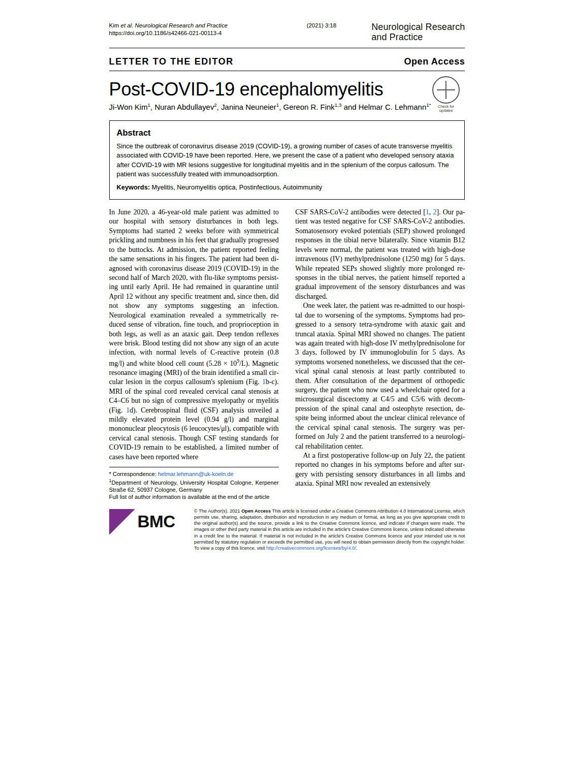Kim et al. Neurological Research and Practice
https://doi.org/10.1186/s42466-021-00113-4
(2021) 3:18
Neurological Research
and Practice
LETTER TO THE EDITOR
Open Access
Post-COVID-19 encephalomyelitis
Check for
updates
Ji-Won Kim1, Nuran Abdullayev2, Janina Neuneier1, Gereon R. Fink1,3 and Helmar C. Lehmann1*
Abstract
Since the outbreak of coronavirus disease 2019 (COVID-19), a growing number of cases of acute transverse myelitis associated with COVID-19 have been reported. Here, we present the case of a patient who developed sensory ataxia after COVID-19 with MR lesions suggestive for longitudinal myelitis and in the splenium of the corpus callosum. The patient was successfully treated with immunoadsorption.
Keywords: Myelitis, Neuromyelitis optica, Postinfectious, Autoimmunity
In June 2020, a 46-year-old male patient was admitted to our hospital with sensory disturbances in both legs. Symptoms had started 2 weeks before with symmetrical prickling and numbness in his feet that gradually progressed to the buttocks. At admission, the patient reported feeling the same sensations in his fingers. The patient had been diagnosed with coronavirus disease 2019 (COVID-19) in the second half of March 2020, with flu-like symptoms persisting until early April. He had remained in quarantine until April 12 without any specific treatment and, since then, did not show any symptoms suggesting an infection. Neurological examination revealed a symmetrically reduced sense of vibration, fine touch, and proprioception in both legs, as well as an ataxic gait. Deep tendon reflexes were brisk. Blood testing did not show any sign of an acute infection, with normal levels of C-reactive protein (0.8 mg/l) and white blood cell count (5.28 × 109/L). Magnetic resonance imaging (MRI) of the brain identified a small circular lesion in the corpus callosum's splenium (Fig. 1b-c). MRI of the spinal cord revealed cervical canal stenosis at C4–C6 but no sign of compressive myelopathy or myelitis (Fig. 1d). Cerebrospinal fluid (CSF) analysis unveiled a mildly elevated protein level (0.94 g/l) and marginal mononuclear pleocytosis (6 leucocytes/μl), compatible with cervical canal stenosis. Though CSF testing standards for COVID-19 remain to be established, a limited number of cases have been reported where
* Correspondence: helmar.lehmann@uk-koeln.de
1Department of Neurology, University Hospital Cologne, Kerpener Straße 62, 50937 Cologne, Germany
Full list of author information is available at the end of the article
CSF SARS-CoV-2 antibodies were detected [1, 2]. Our patient was tested negative for CSF SARS-CoV-2 antibodies. Somatosensory evoked potentials (SEP) showed prolonged responses in the tibial nerve bilaterally. Since vitamin B12 levels were normal, the patient was treated with high-dose intravenous (IV) methylprednisolone (1250 mg) for 5 days. While repeated SEPs showed slightly more prolonged responses in the tibial nerves, the patient himself reported a gradual improvement of the sensory disturbances and was discharged.
One week later, the patient was re-admitted to our hospital due to worsening of the symptoms. Symptoms had progressed to a sensory tetra-syndrome with ataxic gait and truncal ataxia. Spinal MRI showed no changes. The patient was again treated with high-dose IV methylprednisolone for 3 days, followed by IV immunoglobulin for 5 days. As symptoms worsened nonetheless, we discussed that the cervical spinal canal stenosis at least partly contributed to them. After consultation of the department of orthopedic surgery, the patient who now used a wheelchair opted for a microsurgical discectomy at C4/5 and C5/6 with decompression of the spinal canal and osteophyte resection, despite being informed about the unclear clinical relevance of the cervical spinal canal stenosis. The surgery was performed on July 2 and the patient transferred to a neurological rehabilitation center.
At a first postoperative follow-up on July 22, the patient reported no changes in his symptoms before and after surgery with persisting sensory disturbances in all limbs and ataxia. Spinal MRI now revealed an extensively
BMC
© The Author(s). 2021 Open Access This article is licensed under a Creative Commons Attribution 4.0 International License, which permits use, sharing, adaptation, distribution and reproduction in any medium or format, as long as you give appropriate credit to the original author(s) and the source, provide a link to the Creative Commons licence, and indicate if changes were made. The images or other third party material in this article are included in the article's Creative Commons licence, unless indicated otherwise in a credit line to the material. If material is not included in the article's Creative Commons licence and your intended use is not permitted by statutory regulation or exceeds the permitted use, you will need to obtain permission directly from the copyright holder. To view a copy of this licence, visit http://creativecommons.org/licenses/by/4.0/.